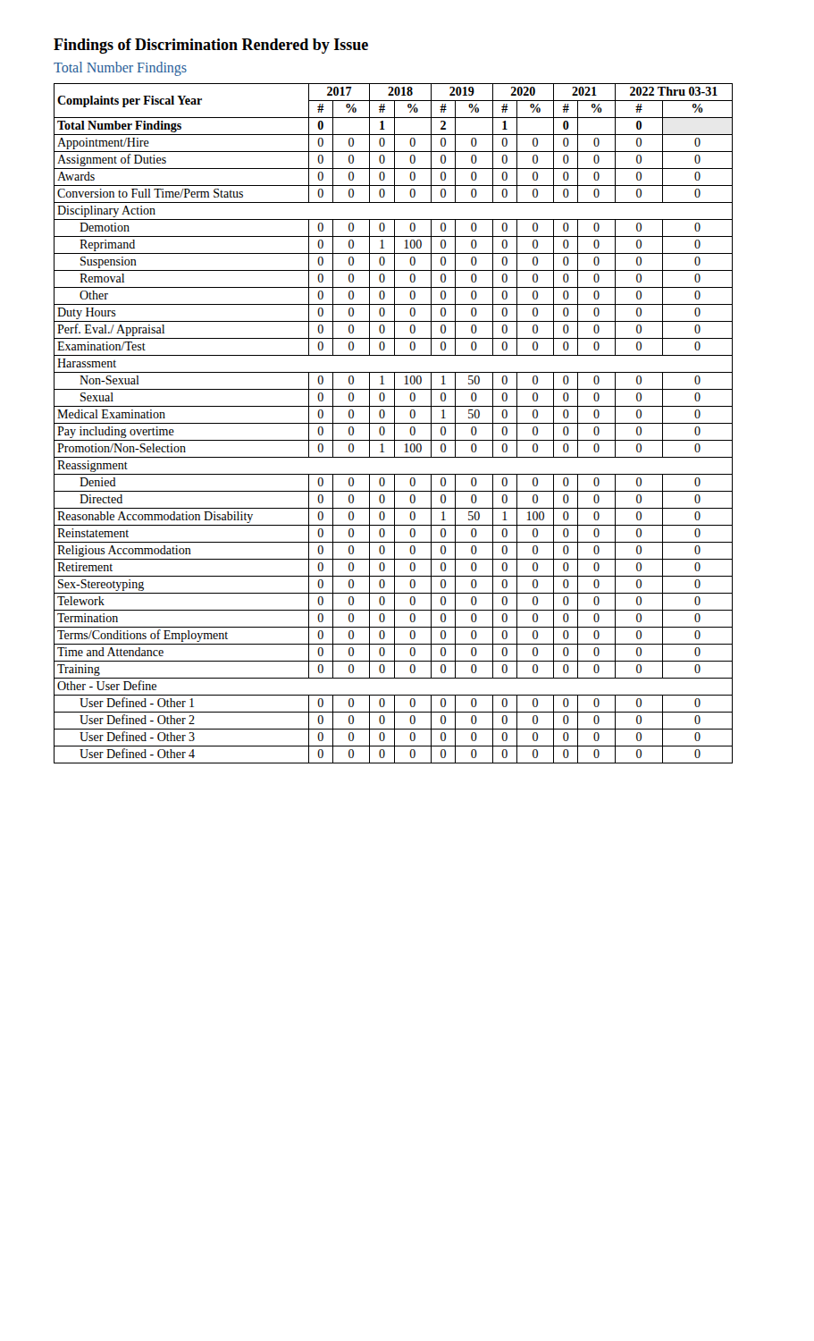Findings of Discrimination Rendered by Issue
Total Number Findings
| Complaints per Fiscal Year | 2017 | 2018 | 2019 | 2020 | 2021 | 2022 Thru 03-31 |
| --- | --- | --- | --- | --- | --- | --- |
| # | % | # | % | # | % | # | % | # | % | # | % |
| Total Number Findings | 0 | | 1 | | 2 | | 1 | | 0 | | 0 | |
| Appointment/Hire | 0 | 0 | 0 | 0 | 0 | 0 | 0 | 0 | 0 | 0 | 0 | 0 |
| Assignment of Duties | 0 | 0 | 0 | 0 | 0 | 0 | 0 | 0 | 0 | 0 | 0 | 0 |
| Awards | 0 | 0 | 0 | 0 | 0 | 0 | 0 | 0 | 0 | 0 | 0 | 0 |
| Conversion to Full Time/Perm Status | 0 | 0 | 0 | 0 | 0 | 0 | 0 | 0 | 0 | 0 | 0 | 0 |
| Disciplinary Action |
| Demotion | 0 | 0 | 0 | 0 | 0 | 0 | 0 | 0 | 0 | 0 | 0 | 0 |
| Reprimand | 0 | 0 | 1 | 100 | 0 | 0 | 0 | 0 | 0 | 0 | 0 | 0 |
| Suspension | 0 | 0 | 0 | 0 | 0 | 0 | 0 | 0 | 0 | 0 | 0 | 0 |
| Removal | 0 | 0 | 0 | 0 | 0 | 0 | 0 | 0 | 0 | 0 | 0 | 0 |
| Other | 0 | 0 | 0 | 0 | 0 | 0 | 0 | 0 | 0 | 0 | 0 | 0 |
| Duty Hours | 0 | 0 | 0 | 0 | 0 | 0 | 0 | 0 | 0 | 0 | 0 | 0 |
| Perf. Eval./ Appraisal | 0 | 0 | 0 | 0 | 0 | 0 | 0 | 0 | 0 | 0 | 0 | 0 |
| Examination/Test | 0 | 0 | 0 | 0 | 0 | 0 | 0 | 0 | 0 | 0 | 0 | 0 |
| Harassment |
| Non-Sexual | 0 | 0 | 1 | 100 | 1 | 50 | 0 | 0 | 0 | 0 | 0 | 0 |
| Sexual | 0 | 0 | 0 | 0 | 0 | 0 | 0 | 0 | 0 | 0 | 0 | 0 |
| Medical Examination | 0 | 0 | 0 | 0 | 1 | 50 | 0 | 0 | 0 | 0 | 0 | 0 |
| Pay including overtime | 0 | 0 | 0 | 0 | 0 | 0 | 0 | 0 | 0 | 0 | 0 | 0 |
| Promotion/Non-Selection | 0 | 0 | 1 | 100 | 0 | 0 | 0 | 0 | 0 | 0 | 0 | 0 |
| Reassignment |
| Denied | 0 | 0 | 0 | 0 | 0 | 0 | 0 | 0 | 0 | 0 | 0 | 0 |
| Directed | 0 | 0 | 0 | 0 | 0 | 0 | 0 | 0 | 0 | 0 | 0 | 0 |
| Reasonable Accommodation Disability | 0 | 0 | 0 | 0 | 1 | 50 | 1 | 100 | 0 | 0 | 0 | 0 |
| Reinstatement | 0 | 0 | 0 | 0 | 0 | 0 | 0 | 0 | 0 | 0 | 0 | 0 |
| Religious Accommodation | 0 | 0 | 0 | 0 | 0 | 0 | 0 | 0 | 0 | 0 | 0 | 0 |
| Retirement | 0 | 0 | 0 | 0 | 0 | 0 | 0 | 0 | 0 | 0 | 0 | 0 |
| Sex-Stereotyping | 0 | 0 | 0 | 0 | 0 | 0 | 0 | 0 | 0 | 0 | 0 | 0 |
| Telework | 0 | 0 | 0 | 0 | 0 | 0 | 0 | 0 | 0 | 0 | 0 | 0 |
| Termination | 0 | 0 | 0 | 0 | 0 | 0 | 0 | 0 | 0 | 0 | 0 | 0 |
| Terms/Conditions of Employment | 0 | 0 | 0 | 0 | 0 | 0 | 0 | 0 | 0 | 0 | 0 | 0 |
| Time and Attendance | 0 | 0 | 0 | 0 | 0 | 0 | 0 | 0 | 0 | 0 | 0 | 0 |
| Training | 0 | 0 | 0 | 0 | 0 | 0 | 0 | 0 | 0 | 0 | 0 | 0 |
| Other - User Define |
| User Defined - Other 1 | 0 | 0 | 0 | 0 | 0 | 0 | 0 | 0 | 0 | 0 | 0 | 0 |
| User Defined - Other 2 | 0 | 0 | 0 | 0 | 0 | 0 | 0 | 0 | 0 | 0 | 0 | 0 |
| User Defined - Other 3 | 0 | 0 | 0 | 0 | 0 | 0 | 0 | 0 | 0 | 0 | 0 | 0 |
| User Defined - Other 4 | 0 | 0 | 0 | 0 | 0 | 0 | 0 | 0 | 0 | 0 | 0 | 0 |